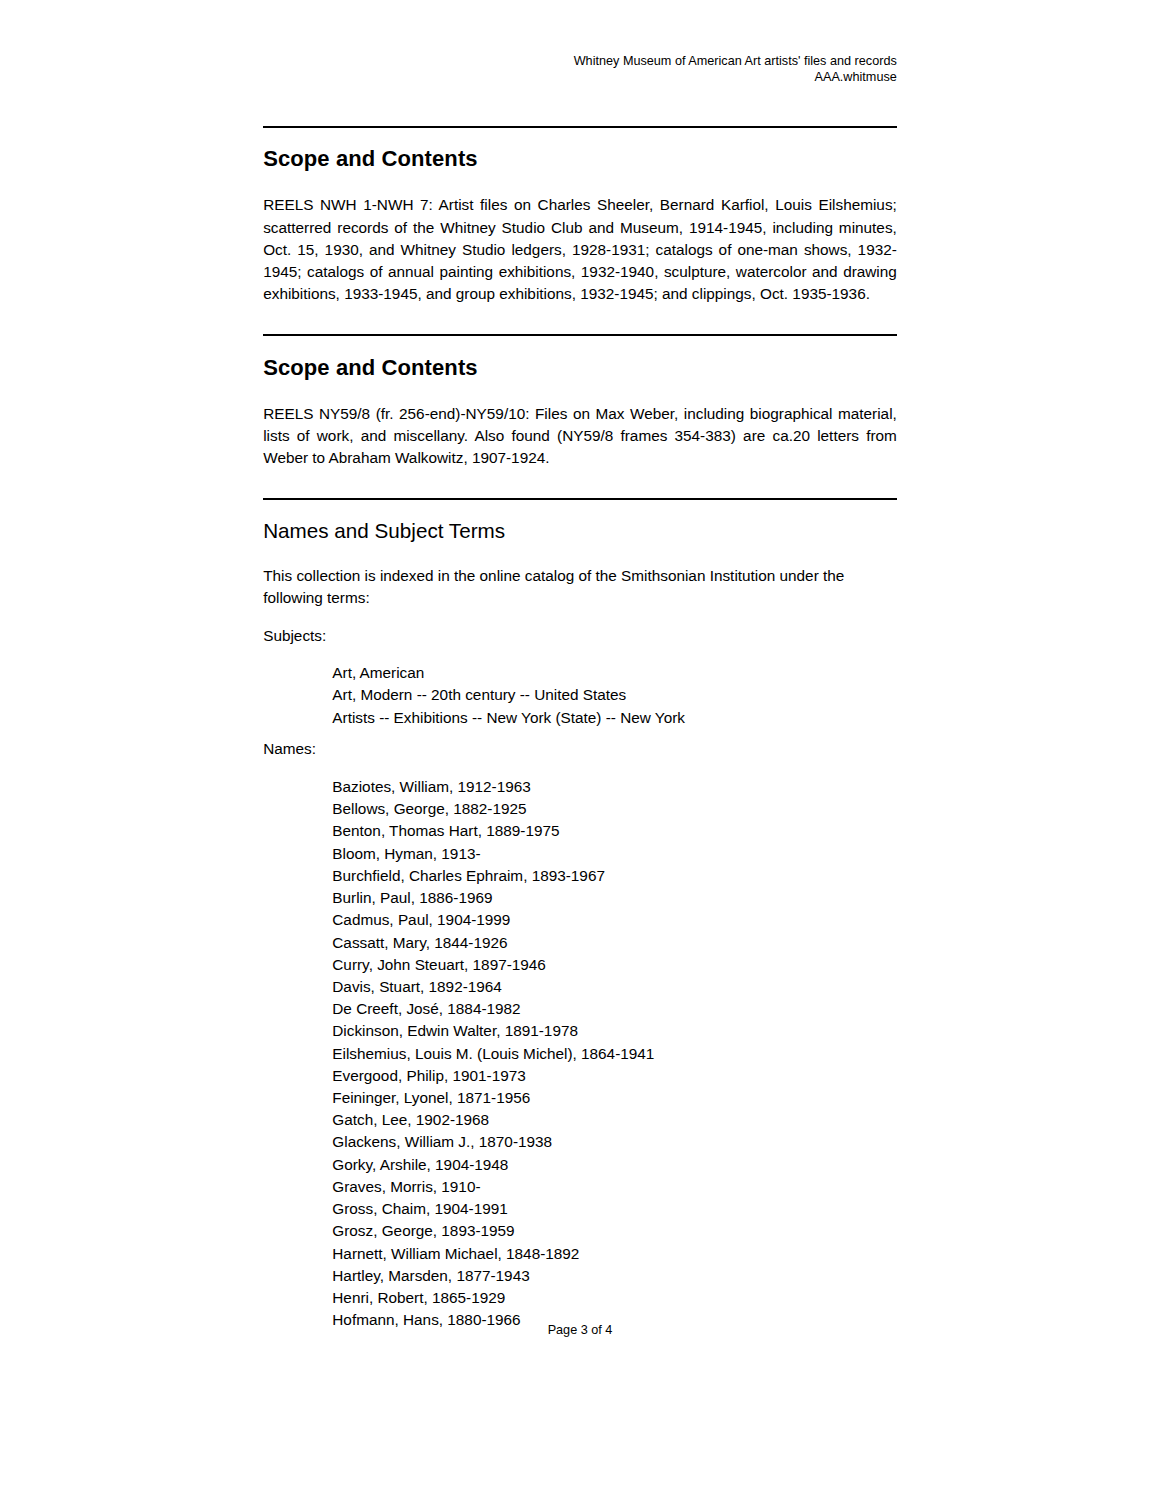Whitney Museum of American Art artists' files and records
AAA.whitmuse
Scope and Contents
REELS NWH 1-NWH 7: Artist files on Charles Sheeler, Bernard Karfiol, Louis Eilshemius; scatterred records of the Whitney Studio Club and Museum, 1914-1945, including minutes, Oct. 15, 1930, and Whitney Studio ledgers, 1928-1931; catalogs of one-man shows, 1932-1945; catalogs of annual painting exhibitions, 1932-1940, sculpture, watercolor and drawing exhibitions, 1933-1945, and group exhibitions, 1932-1945; and clippings, Oct. 1935-1936.
Scope and Contents
REELS NY59/8 (fr. 256-end)-NY59/10: Files on Max Weber, including biographical material, lists of work, and miscellany. Also found (NY59/8 frames 354-383) are ca.20 letters from Weber to Abraham Walkowitz, 1907-1924.
Names and Subject Terms
This collection is indexed in the online catalog of the Smithsonian Institution under the following terms:
Subjects:
Art, American
Art, Modern -- 20th century -- United States
Artists -- Exhibitions -- New York (State) -- New York
Names:
Baziotes, William, 1912-1963
Bellows, George, 1882-1925
Benton, Thomas Hart, 1889-1975
Bloom, Hyman, 1913-
Burchfield, Charles Ephraim, 1893-1967
Burlin, Paul, 1886-1969
Cadmus, Paul, 1904-1999
Cassatt, Mary, 1844-1926
Curry, John Steuart, 1897-1946
Davis, Stuart, 1892-1964
De Creeft, José, 1884-1982
Dickinson, Edwin Walter, 1891-1978
Eilshemius, Louis M. (Louis Michel), 1864-1941
Evergood, Philip, 1901-1973
Feininger, Lyonel, 1871-1956
Gatch, Lee, 1902-1968
Glackens, William J., 1870-1938
Gorky, Arshile, 1904-1948
Graves, Morris, 1910-
Gross, Chaim, 1904-1991
Grosz, George, 1893-1959
Harnett, William Michael, 1848-1892
Hartley, Marsden, 1877-1943
Henri, Robert, 1865-1929
Hofmann, Hans, 1880-1966
Page 3 of 4